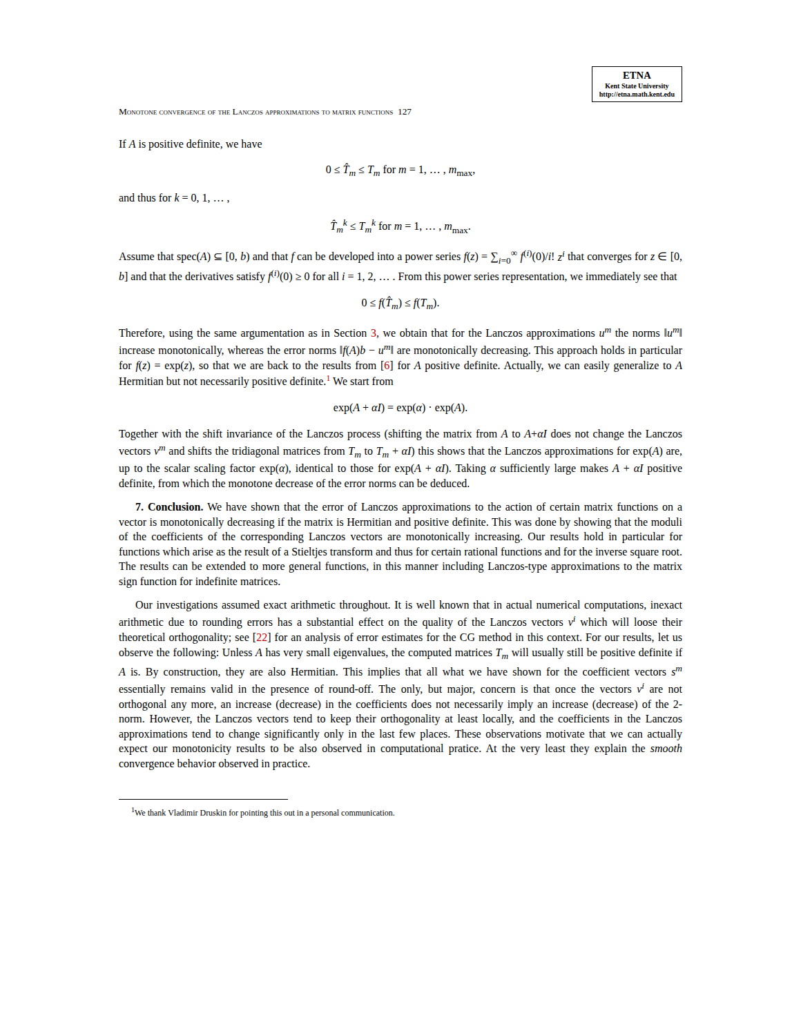ETNA
Kent State University
http://etna.math.kent.edu
Monotone convergence of the Lanczos approximations to matrix functions 127
If A is positive definite, we have
0 ≤ T̂m ≤ Tm for m = 1, … , mmax,
and thus for k = 0, 1, … ,
T̂mk ≤ Tmk for m = 1, … , mmax.
Assume that spec(A) ⊆ [0, b) and that f can be developed into a power series f(z) = ∑i=0∞ f(i)(0)/i! zi that converges for z ∈ [0, b] and that the derivatives satisfy f(i)(0) ≥ 0 for all i = 1, 2, … . From this power series representation, we immediately see that
0 ≤ f(T̂m) ≤ f(Tm).
Therefore, using the same argumentation as in Section 3, we obtain that for the Lanczos approximations um the norms ‖um‖ increase monotonically, whereas the error norms ‖f(A)b − um‖ are monotonically decreasing. This approach holds in particular for f(z) = exp(z), so that we are back to the results from [6] for A positive definite. Actually, we can easily generalize to A Hermitian but not necessarily positive definite.1 We start from
exp(A + αI) = exp(α) · exp(A).
Together with the shift invariance of the Lanczos process (shifting the matrix from A to A+αI does not change the Lanczos vectors vm and shifts the tridiagonal matrices from Tm to Tm + αI) this shows that the Lanczos approximations for exp(A) are, up to the scalar scaling factor exp(α), identical to those for exp(A + αI). Taking α sufficiently large makes A + αI positive definite, from which the monotone decrease of the error norms can be deduced.
7. Conclusion. We have shown that the error of Lanczos approximations to the action of certain matrix functions on a vector is monotonically decreasing if the matrix is Hermitian and positive definite. This was done by showing that the moduli of the coefficients of the corresponding Lanczos vectors are monotonically increasing. Our results hold in particular for functions which arise as the result of a Stieltjes transform and thus for certain rational functions and for the inverse square root. The results can be extended to more general functions, in this manner including Lanczos-type approximations to the matrix sign function for indefinite matrices.
Our investigations assumed exact arithmetic throughout. It is well known that in actual numerical computations, inexact arithmetic due to rounding errors has a substantial effect on the quality of the Lanczos vectors vi which will loose their theoretical orthogonality; see [22] for an analysis of error estimates for the CG method in this context. For our results, let us observe the following: Unless A has very small eigenvalues, the computed matrices Tm will usually still be positive definite if A is. By construction, they are also Hermitian. This implies that all what we have shown for the coefficient vectors sm essentially remains valid in the presence of round-off. The only, but major, concern is that once the vectors vi are not orthogonal any more, an increase (decrease) in the coefficients does not necessarily imply an increase (decrease) of the 2-norm. However, the Lanczos vectors tend to keep their orthogonality at least locally, and the coefficients in the Lanczos approximations tend to change significantly only in the last few places. These observations motivate that we can actually expect our monotonicity results to be also observed in computational pratice. At the very least they explain the smooth convergence behavior observed in practice.
1We thank Vladimir Druskin for pointing this out in a personal communication.